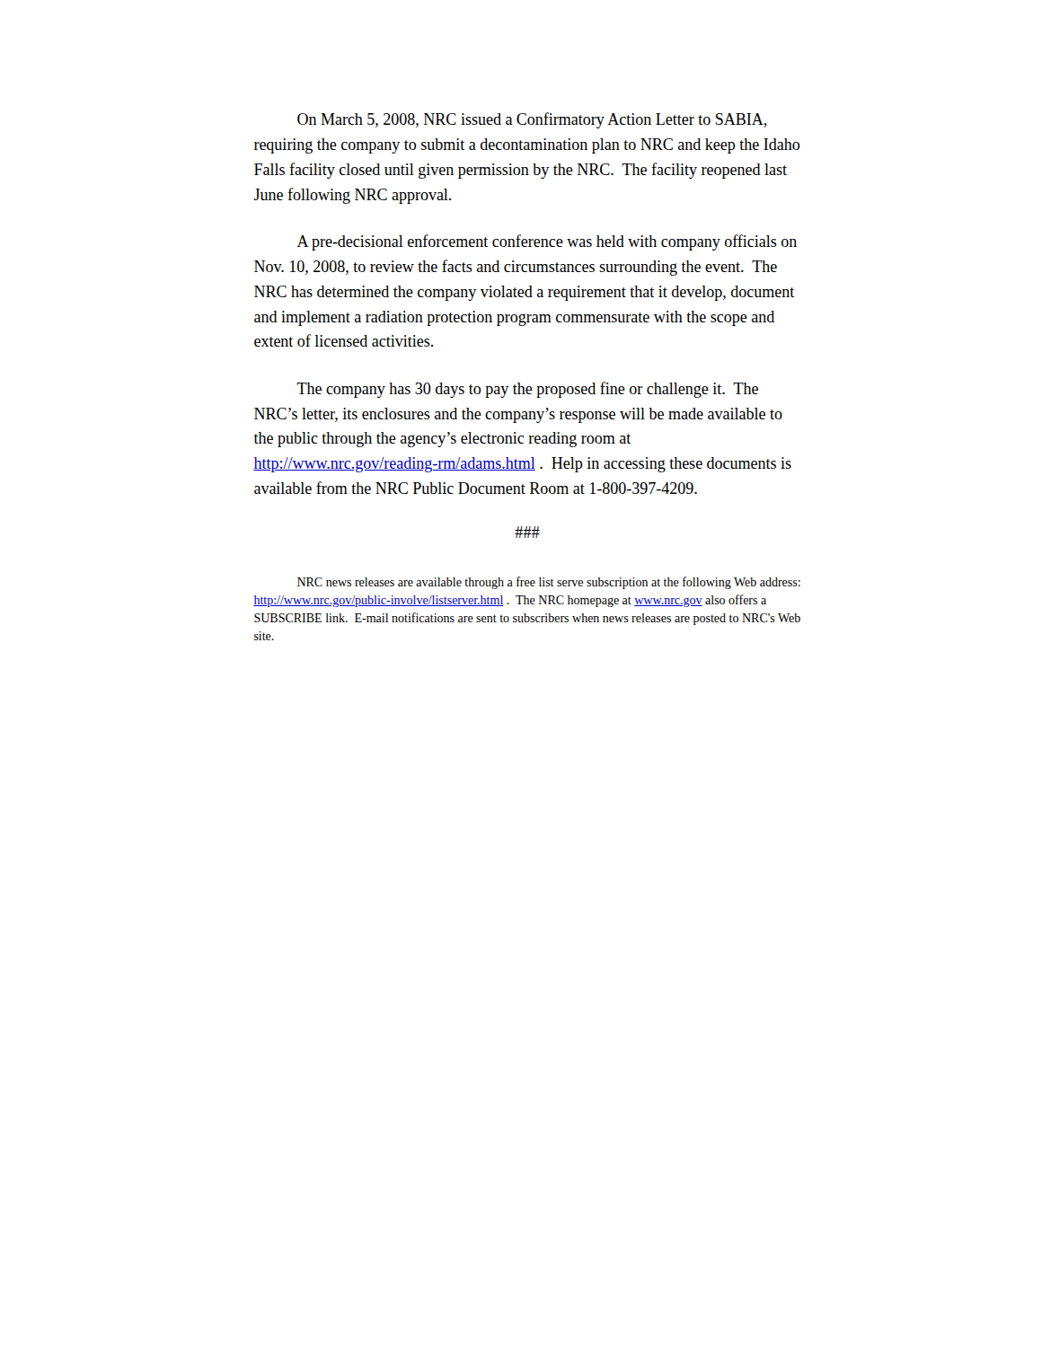On March 5, 2008, NRC issued a Confirmatory Action Letter to SABIA, requiring the company to submit a decontamination plan to NRC and keep the Idaho Falls facility closed until given permission by the NRC. The facility reopened last June following NRC approval.
A pre-decisional enforcement conference was held with company officials on Nov. 10, 2008, to review the facts and circumstances surrounding the event. The NRC has determined the company violated a requirement that it develop, document and implement a radiation protection program commensurate with the scope and extent of licensed activities.
The company has 30 days to pay the proposed fine or challenge it. The NRC’s letter, its enclosures and the company’s response will be made available to the public through the agency’s electronic reading room at http://www.nrc.gov/reading-rm/adams.html . Help in accessing these documents is available from the NRC Public Document Room at 1-800-397-4209.
###
NRC news releases are available through a free list serve subscription at the following Web address: http://www.nrc.gov/public-involve/listserver.html . The NRC homepage at www.nrc.gov also offers a SUBSCRIBE link. E-mail notifications are sent to subscribers when news releases are posted to NRC's Web site.